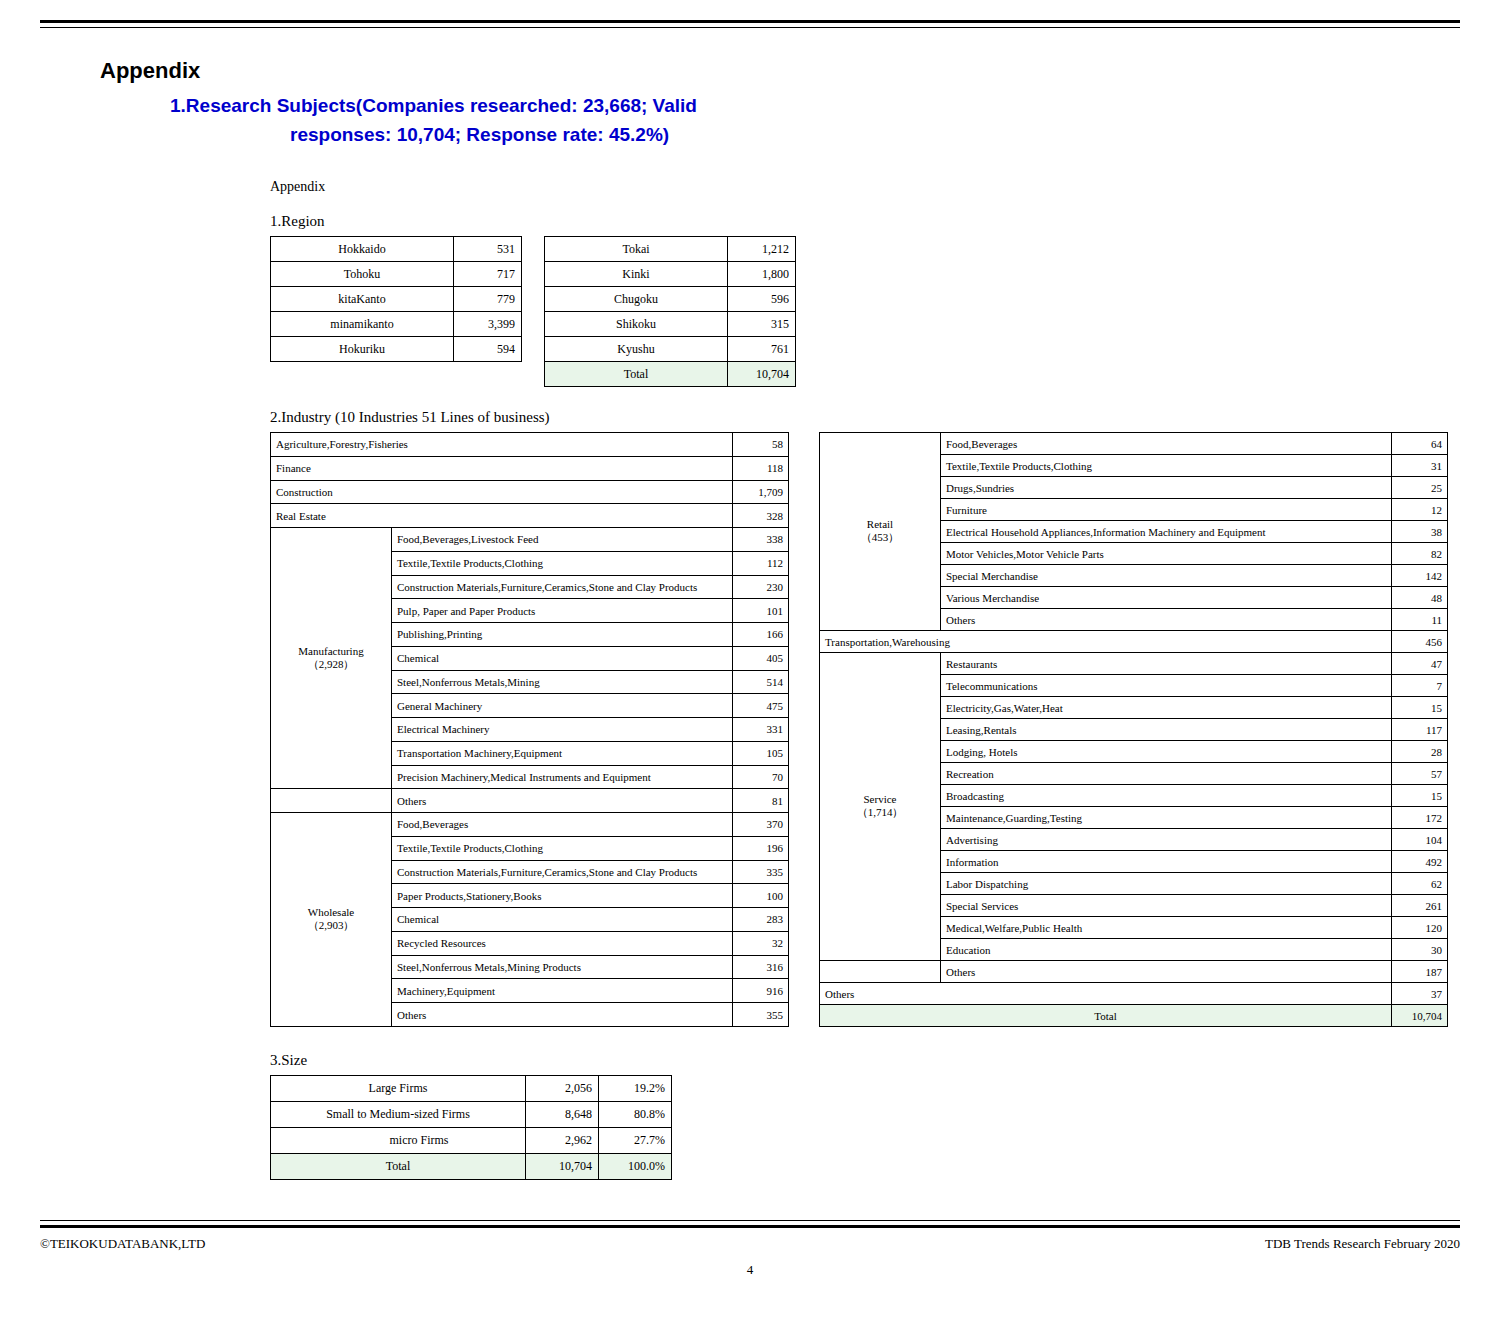Appendix
1.Research Subjects(Companies researched: 23,668; Valid responses: 10,704; Response rate: 45.2%)
Appendix
1.Region
| Hokkaido | 531 | | Tokai | 1,212 |
| Tohoku | 717 | | Kinki | 1,800 |
| kitaKanto | 779 | | Chugoku | 596 |
| minamikanto | 3,399 | | Shikoku | 315 |
| Hokuriku | 594 | | Kyushu | 761 |
| | | | Total | 10,704 |
2.Industry (10 Industries 51 Lines of business)
| Agriculture,Forestry,Fisheries | 58 |
| Finance | 118 |
| Construction | 1,709 |
| Real Estate | 328 |
| Manufacturing （2,928） | Food,Beverages,Livestock Feed | 338 |
| Textile,Textile Products,Clothing | 112 |
| Construction Materials,Furniture,Ceramics,Stone and Clay Products | 230 |
| Pulp, Paper and Paper Products | 101 |
| Publishing,Printing | 166 |
| Chemical | 405 |
| Steel,Nonferrous Metals,Mining | 514 |
| General Machinery | 475 |
| Electrical Machinery | 331 |
| Transportation Machinery,Equipment | 105 |
| Precision Machinery,Medical Instruments and Equipment | 70 |
| | Others | 81 |
| Wholesale （2,903） | Food,Beverages | 370 |
| Textile,Textile Products,Clothing | 196 |
| Construction Materials,Furniture,Ceramics,Stone and Clay Products | 335 |
| Paper Products,Stationery,Books | 100 |
| Chemical | 283 |
| Recycled Resources | 32 |
| Steel,Nonferrous Metals,Mining Products | 316 |
| Machinery,Equipment | 916 |
| Others | 355 |
| Retail （453） | Food,Beverages | 64 |
| Textile,Textile Products,Clothing | 31 |
| Drugs,Sundries | 25 |
| Furniture | 12 |
| Electrical Household Appliances,Information Machinery and Equipment | 38 |
| Motor Vehicles,Motor Vehicle Parts | 82 |
| Special Merchandise | 142 |
| Various Merchandise | 48 |
| Others | 11 |
| Transportation,Warehousing | 456 |
| Service （1,714） | Restaurants | 47 |
| Telecommunications | 7 |
| Electricity,Gas,Water,Heat | 15 |
| Leasing,Rentals | 117 |
| Lodging, Hotels | 28 |
| Recreation | 57 |
| Broadcasting | 15 |
| Maintenance,Guarding,Testing | 172 |
| Advertising | 104 |
| Information | 492 |
| Labor Dispatching | 62 |
| Special Services | 261 |
| Medical,Welfare,Public Health | 120 |
| Education | 30 |
| | Others | 187 |
| Others | 37 |
| Total | 10,704 |
3.Size
| Large Firms | 2,056 | 19.2% |
| Small to Medium-sized Firms | 8,648 | 80.8% |
| | micro Firms | 2,962 | 27.7% |
| Total | 10,704 | 100.0% |
©TEIKOKUDATABANK,LTD TDB Trends Research February 2020
4